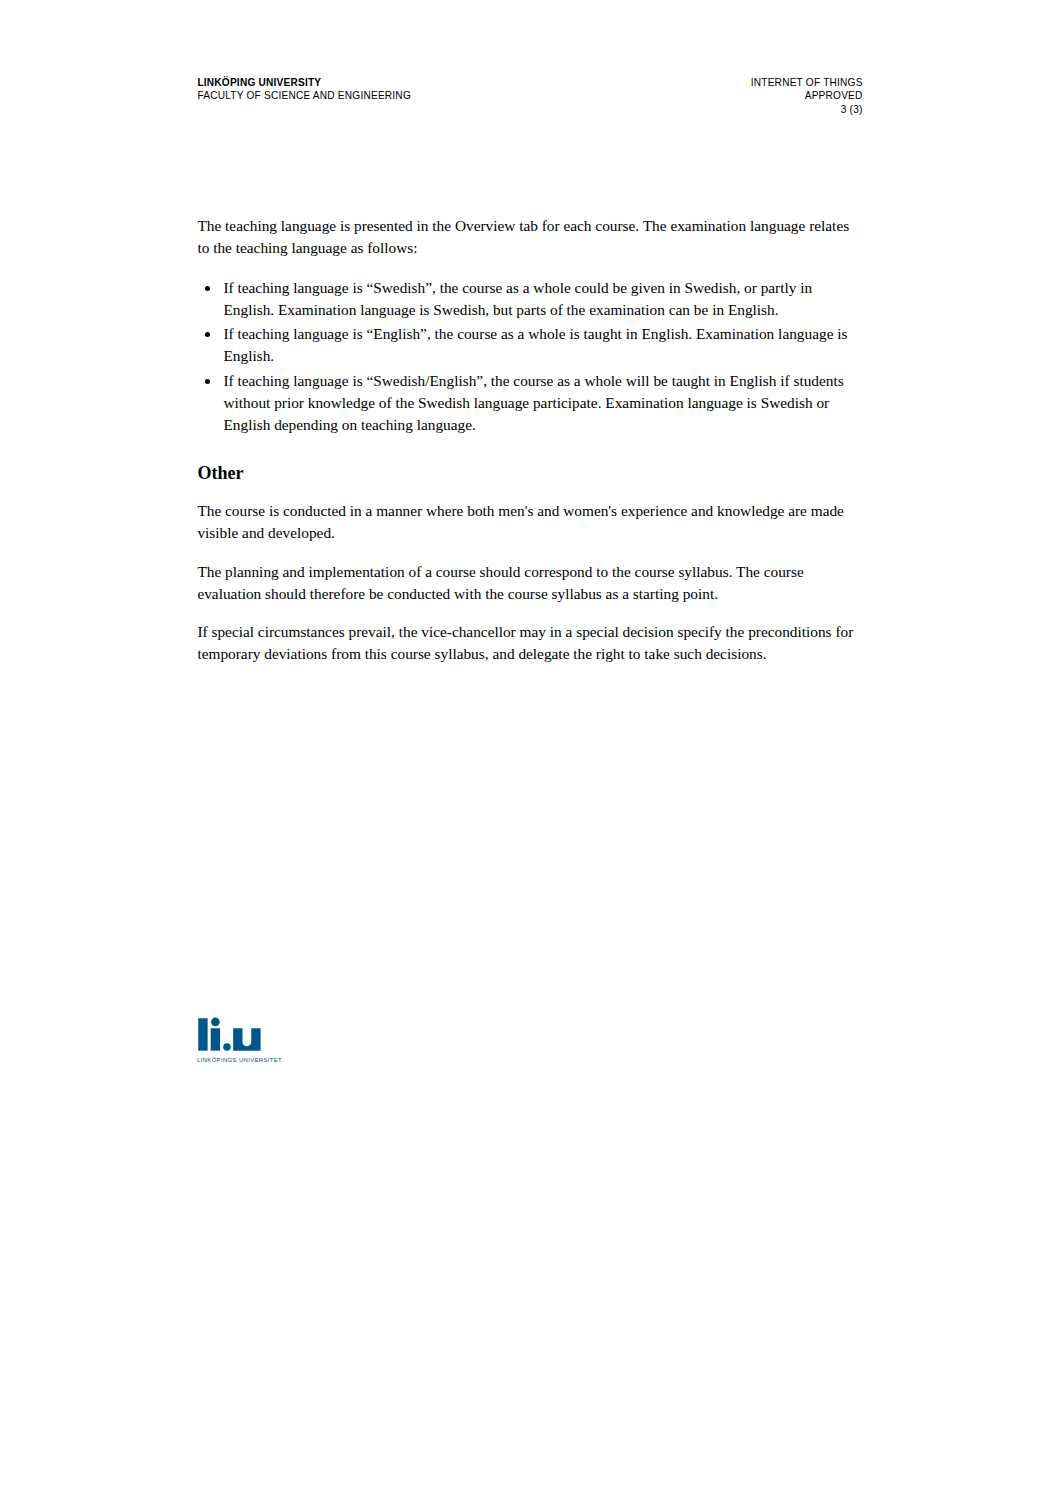LINKÖPING UNIVERSITY
FACULTY OF SCIENCE AND ENGINEERING
INTERNET OF THINGS
APPROVED
3 (3)
The teaching language is presented in the Overview tab for each course. The examination language relates to the teaching language as follows:
If teaching language is “Swedish”, the course as a whole could be given in Swedish, or partly in English. Examination language is Swedish, but parts of the examination can be in English.
If teaching language is “English”, the course as a whole is taught in English. Examination language is English.
If teaching language is “Swedish/English”, the course as a whole will be taught in English if students without prior knowledge of the Swedish language participate. Examination language is Swedish or English depending on teaching language.
Other
The course is conducted in a manner where both men's and women's experience and knowledge are made visible and developed.
The planning and implementation of a course should correspond to the course syllabus. The course evaluation should therefore be conducted with the course syllabus as a starting point.
If special circumstances prevail, the vice-chancellor may in a special decision specify the preconditions for temporary deviations from this course syllabus, and delegate the right to take such decisions.
LINKÖPINGS UNIVERSITET